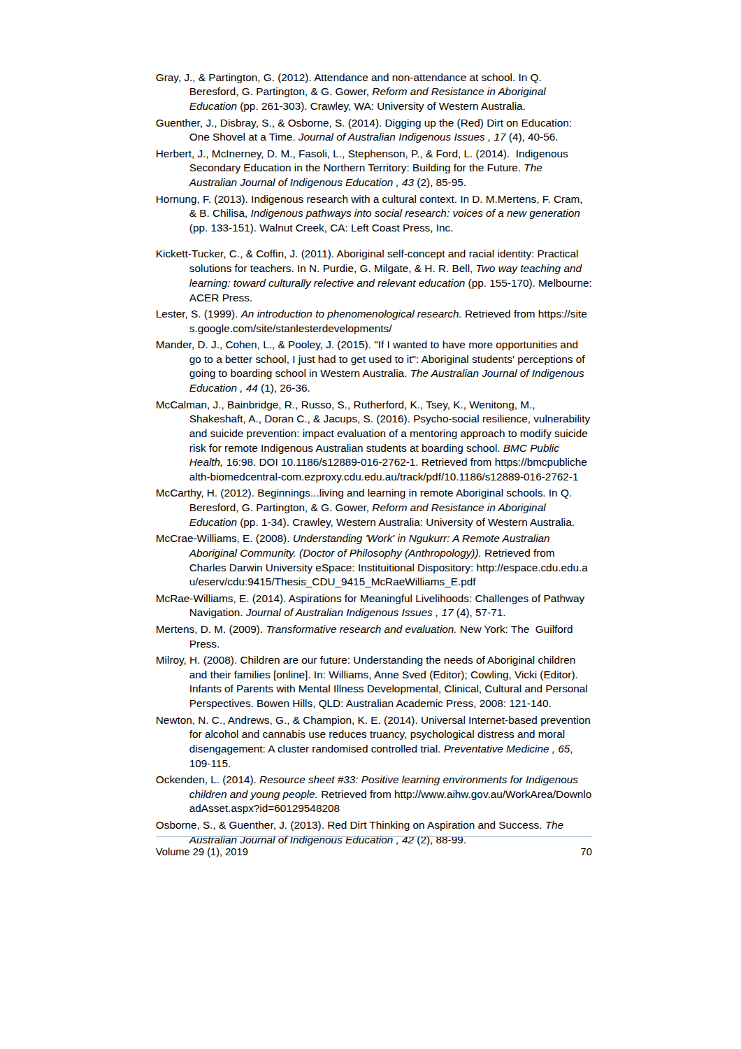Gray, J., & Partington, G. (2012). Attendance and non-attendance at school. In Q. Beresford, G. Partington, & G. Gower, Reform and Resistance in Aboriginal Education (pp. 261-303). Crawley, WA: University of Western Australia.
Guenther, J., Disbray, S., & Osborne, S. (2014). Digging up the (Red) Dirt on Education: One Shovel at a Time. Journal of Australian Indigenous Issues , 17 (4), 40-56.
Herbert, J., McInerney, D. M., Fasoli, L., Stephenson, P., & Ford, L. (2014). Indigenous Secondary Education in the Northern Territory: Building for the Future. The Australian Journal of Indigenous Education , 43 (2), 85-95.
Hornung, F. (2013). Indigenous research with a cultural context. In D. M.Mertens, F. Cram, & B. Chilisa, Indigenous pathways into social research: voices of a new generation (pp. 133-151). Walnut Creek, CA: Left Coast Press, Inc.
Kickett-Tucker, C., & Coffin, J. (2011). Aboriginal self-concept and racial identity: Practical solutions for teachers. In N. Purdie, G. Milgate, & H. R. Bell, Two way teaching and learning: toward culturally relective and relevant education (pp. 155-170). Melbourne: ACER Press.
Lester, S. (1999). An introduction to phenomenological research. Retrieved from https://sites.google.com/site/stanlesterdevelopments/
Mander, D. J., Cohen, L., & Pooley, J. (2015). "If I wanted to have more opportunities and go to a better school, I just had to get used to it": Aboriginal students' perceptions of going to boarding school in Western Australia. The Australian Journal of Indigenous Education , 44 (1), 26-36.
McCalman, J., Bainbridge, R., Russo, S., Rutherford, K., Tsey, K., Wenitong, M., Shakeshaft, A., Doran C., & Jacups, S. (2016). Psycho-social resilience, vulnerability and suicide prevention: impact evaluation of a mentoring approach to modify suicide risk for remote Indigenous Australian students at boarding school. BMC Public Health, 16:98. DOI 10.1186/s12889-016-2762-1. Retrieved from https://bmcpublichealth-biomedcentral-com.ezproxy.cdu.edu.au/track/pdf/10.1186/s12889-016-2762-1
McCarthy, H. (2012). Beginnings...living and learning in remote Aboriginal schools. In Q. Beresford, G. Partington, & G. Gower, Reform and Resistance in Aboriginal Education (pp. 1-34). Crawley, Western Australia: University of Western Australia.
McCrae-Williams, E. (2008). Understanding 'Work' in Ngukurr: A Remote Australian Aboriginal Community. (Doctor of Philosophy (Anthropology)). Retrieved from Charles Darwin University eSpace: Instituitional Dispository: http://espace.cdu.edu.au/eserv/cdu:9415/Thesis_CDU_9415_McRaeWilliams_E.pdf
McRae-Williams, E. (2014). Aspirations for Meaningful Livelihoods: Challenges of Pathway Navigation. Journal of Australian Indigenous Issues , 17 (4), 57-71.
Mertens, D. M. (2009). Transformative research and evaluation. New York: The Guilford Press.
Milroy, H. (2008). Children are our future: Understanding the needs of Aboriginal children and their families [online]. In: Williams, Anne Sved (Editor); Cowling, Vicki (Editor). Infants of Parents with Mental Illness Developmental, Clinical, Cultural and Personal Perspectives. Bowen Hills, QLD: Australian Academic Press, 2008: 121-140.
Newton, N. C., Andrews, G., & Champion, K. E. (2014). Universal Internet-based prevention for alcohol and cannabis use reduces truancy, psychological distress and moral disengagement: A cluster randomised controlled trial. Preventative Medicine , 65, 109-115.
Ockenden, L. (2014). Resource sheet #33: Positive learning environments for Indigenous children and young people. Retrieved from http://www.aihw.gov.au/WorkArea/DownloadAsset.aspx?id=60129548208
Osborne, S., & Guenther, J. (2013). Red Dirt Thinking on Aspiration and Success. The Australian Journal of Indigenous Education , 42 (2), 88-99.
Volume 29 (1), 2019 70